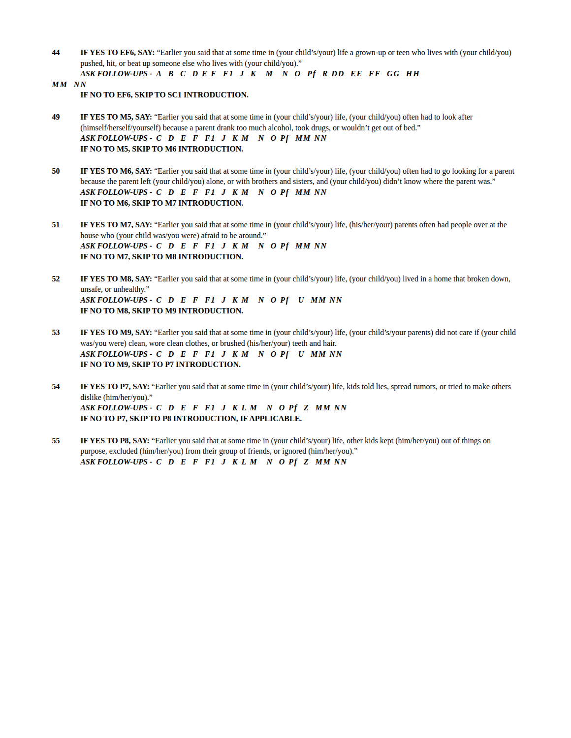44
IF YES TO EF6, SAY: “Earlier you said that at some time in (your child’s/your) life a grown-up or teen who lives with (your child/you) pushed, hit, or beat up someone else who lives with (your child/you).”
ASK FOLLOW-UPS - A B C D E F F1 J K M N O Pf R DD EE FF GG HH
MM NN
IF NO TO EF6, SKIP TO SC1 INTRODUCTION.
49
IF YES TO M5, SAY: “Earlier you said that at some time in (your child’s/your) life, (your child/you) often had to look after (himself/herself/yourself) because a parent drank too much alcohol, took drugs, or wouldn’t get out of bed.”
ASK FOLLOW-UPS - C D E F F1 J K M N O Pf MM NN
IF NO TO M5, SKIP TO M6 INTRODUCTION.
50
IF YES TO M6, SAY: “Earlier you said that at some time in (your child’s/your) life, (your child/you) often had to go looking for a parent because the parent left (your child/you) alone, or with brothers and sisters, and (your child/you) didn’t know where the parent was.”
ASK FOLLOW-UPS - C D E F F1 J K M N O Pf MM NN
IF NO TO M6, SKIP TO M7 INTRODUCTION.
51
IF YES TO M7, SAY: “Earlier you said that at some time in (your child’s/your) life, (his/her/your) parents often had people over at the house who (your child was/you were) afraid to be around.”
ASK FOLLOW-UPS - C D E F F1 J K M N O Pf MM NN
IF NO TO M7, SKIP TO M8 INTRODUCTION.
52
IF YES TO M8, SAY: “Earlier you said that at some time in (your child’s/your) life, (your child/you) lived in a home that broken down, unsafe, or unhealthy.”
ASK FOLLOW-UPS - C D E F F1 J K M N O Pf U MM NN
IF NO TO M8, SKIP TO M9 INTRODUCTION.
53
IF YES TO M9, SAY: “Earlier you said that at some time in (your child’s/your) life, (your child’s/your parents) did not care if (your child was/you were) clean, wore clean clothes, or brushed (his/her/your) teeth and hair.
ASK FOLLOW-UPS - C D E F F1 J K M N O Pf U MM NN
IF NO TO M9, SKIP TO P7 INTRODUCTION.
54
IF YES TO P7, SAY: “Earlier you said that at some time in (your child’s/your) life, kids told lies, spread rumors, or tried to make others dislike (him/her/you).”
ASK FOLLOW-UPS - C D E F F1 J K L M N O Pf Z MM NN
IF NO TO P7, SKIP TO P8 INTRODUCTION, IF APPLICABLE.
55
IF YES TO P8, SAY: “Earlier you said that at some time in (your child’s/your) life, other kids kept (him/her/you) out of things on purpose, excluded (him/her/you) from their group of friends, or ignored (him/her/you).”
ASK FOLLOW-UPS - C D E F F1 J K L M N O Pf Z MM NN